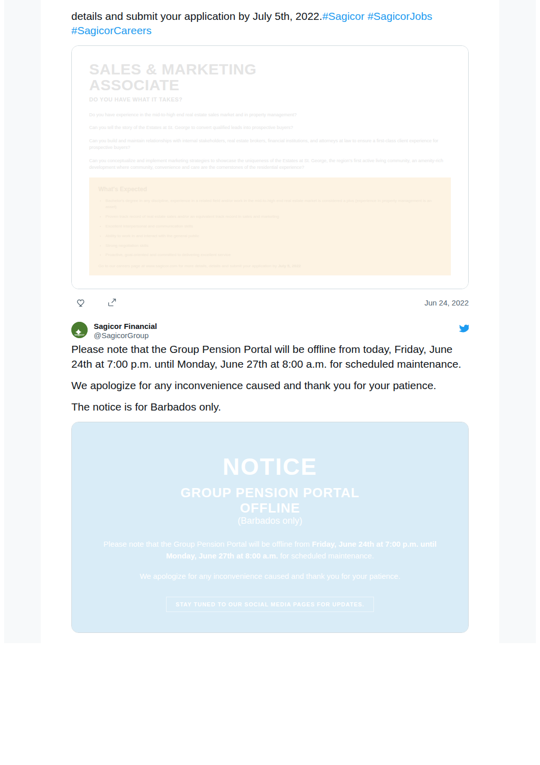details and submit your application by July 5th, 2022.#Sagicor #SagicorJobs #SagicorCareers
SALES & MARKETING
ASSOCIATE
DO YOU HAVE WHAT IT TAKES?
Do you have experience in the mid-to-high end real estate sales market and in property management?
Can you tell the story of the Estates at St. George to convert qualified leads into prospective buyers?
Can you build and maintain relationships with internal stakeholders, real estate brokers, financial institutions, and attorneys at law to ensure a first-class client experience for prospective buyers?
Can you conceptualize and implement marketing strategies to showcase the uniqueness of the Estates at St. George, the region's first active living community, an amenity-rich development where community, convenience and care are the cornerstones of the residential experience?
What's Expected
Bachelor's degree in any discipline, experience in a related field and/or work in the mid-to-high end real estate market is considered a plus (experience in property management is an asset)
Proven track record of real estate sales and/or an equivalent track record in sales and marketing
Excellent interpersonal and communication skills
Ability to work in and interact with the general public
Strong negotiation skills
Proactive, goal-oriented and committed to delivering excellent service
Go to our careers page at www.sagicor.com for more details, details and submit your application by July 5, 2022
Jun 24, 2022
sagicor
Sagicor Financial
@SagicorGroup
Please note that the Group Pension Portal will be offline from today, Friday, June 24th at 7:00 p.m. until Monday, June 27th at 8:00 a.m. for scheduled maintenance.
We apologize for any inconvenience caused and thank you for your patience.
The notice is for Barbados only.
NOTICE
GROUP PENSION PORTAL
OFFLINE
(Barbados only)
Please note that the Group Pension Portal will be offline from Friday, June 24th at 7:00 p.m. until Monday, June 27th at 8:00 a.m. for scheduled maintenance.
We apologize for any inconvenience caused and thank you for your patience.
STAY TUNED TO OUR SOCIAL MEDIA PAGES FOR UPDATES.